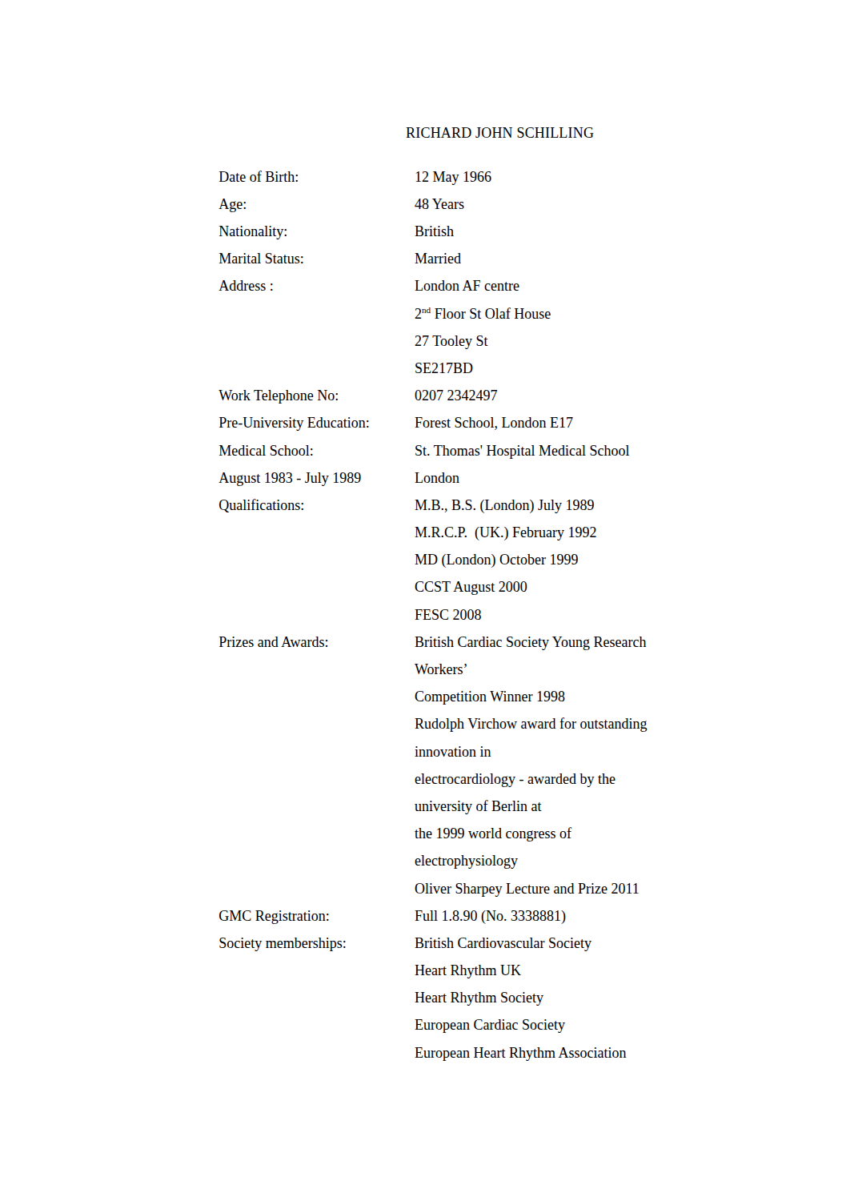RICHARD JOHN SCHILLING
| Date of Birth: | 12 May 1966 |
| Age: | 48 Years |
| Nationality: | British |
| Marital Status: | Married |
| Address : | London AF centre |
| | 2 nd Floor St Olaf House |
| | 27 Tooley St |
| | SE217BD |
| Work Telephone No: | 0207 2342497 |
| Pre-University Education: | Forest School, London E17 |
| Medical School: | St. Thomas' Hospital Medical School |
| August 1983 - July 1989 | London |
| Qualifications: | M.B., B.S. (London) July 1989 |
| | M.R.C.P. (UK.) February 1992 |
| | MD (London) October 1999 |
| | CCST August 2000 |
| | FESC 2008 |
| Prizes and Awards: | British Cardiac Society Young Research Workers’ |
| | Competition Winner 1998 |
| | Rudolph Virchow award for outstanding innovation in |
| | electrocardiology - awarded by the university of Berlin at |
| | the 1999 world congress of electrophysiology |
| | Oliver Sharpey Lecture and Prize 2011 |
| GMC Registration: | Full 1.8.90 (No. 3338881) |
| Society memberships: | British Cardiovascular Society |
| | Heart Rhythm UK |
| | Heart Rhythm Society |
| | European Cardiac Society |
| | European Heart Rhythm Association |